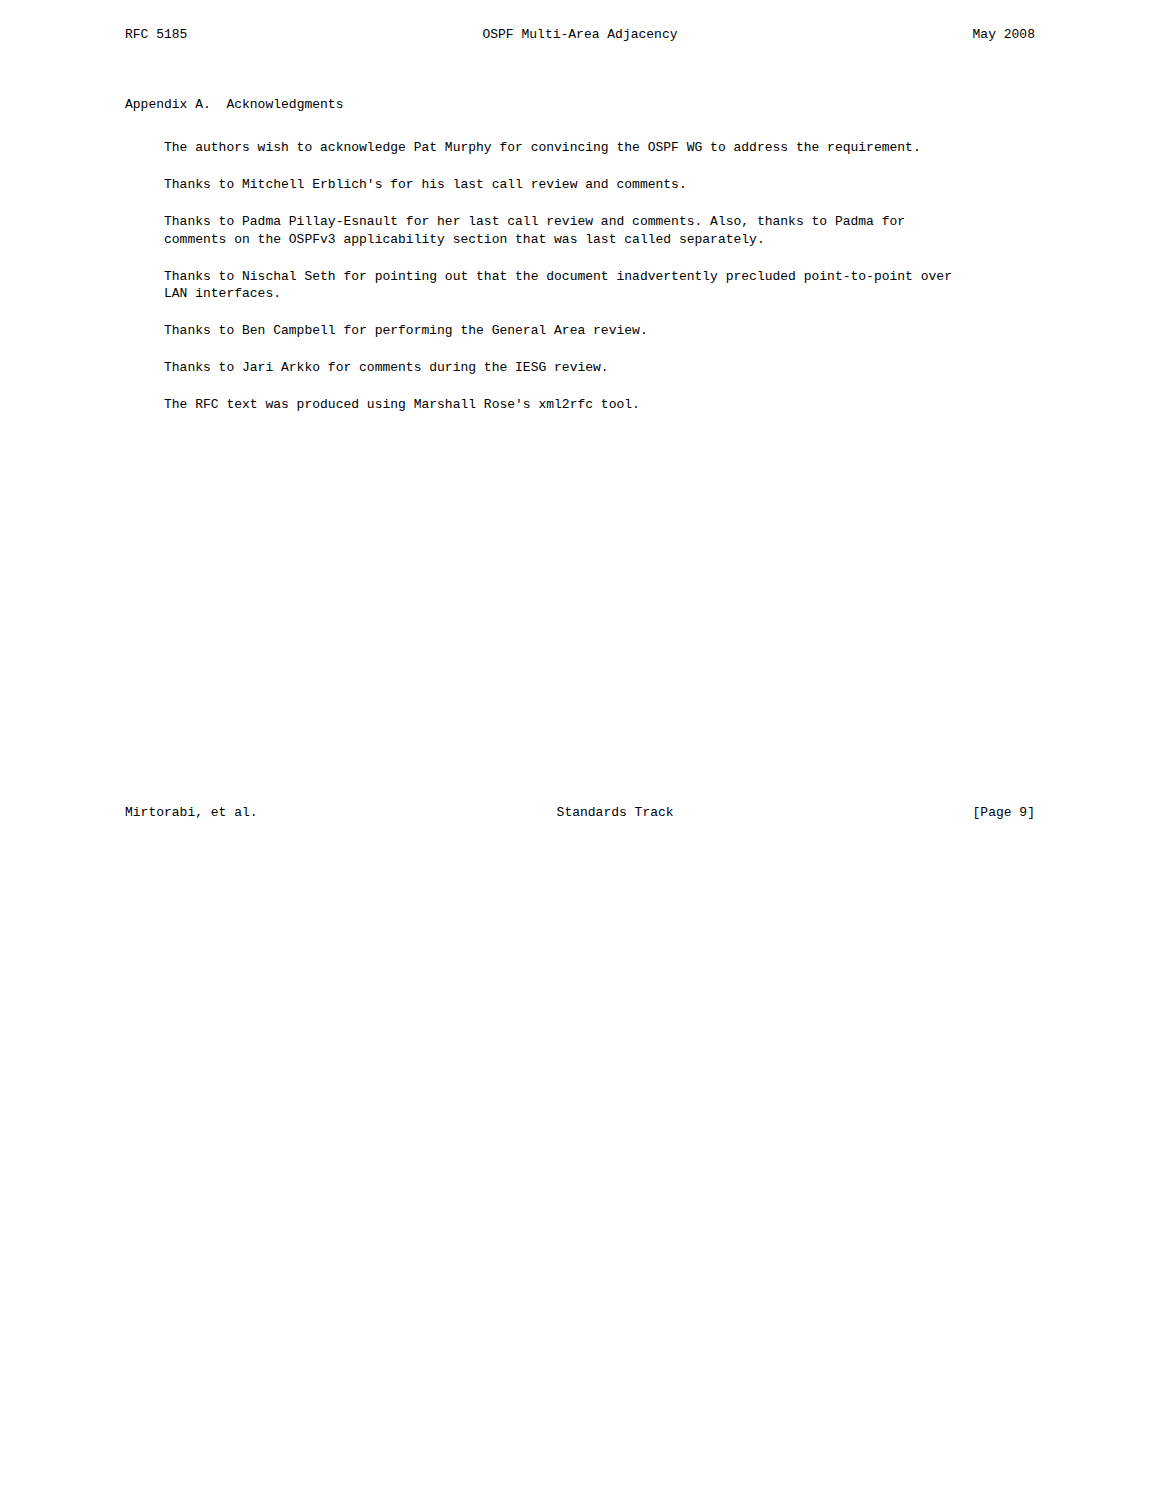RFC 5185 OSPF Multi-Area Adjacency May 2008
Appendix A. Acknowledgments
The authors wish to acknowledge Pat Murphy for convincing the OSPF WG to address the requirement.
Thanks to Mitchell Erblich's for his last call review and comments.
Thanks to Padma Pillay-Esnault for her last call review and comments. Also, thanks to Padma for comments on the OSPFv3 applicability section that was last called separately.
Thanks to Nischal Seth for pointing out that the document inadvertently precluded point-to-point over LAN interfaces.
Thanks to Ben Campbell for performing the General Area review.
Thanks to Jari Arkko for comments during the IESG review.
The RFC text was produced using Marshall Rose's xml2rfc tool.
Mirtorabi, et al. Standards Track [Page 9]